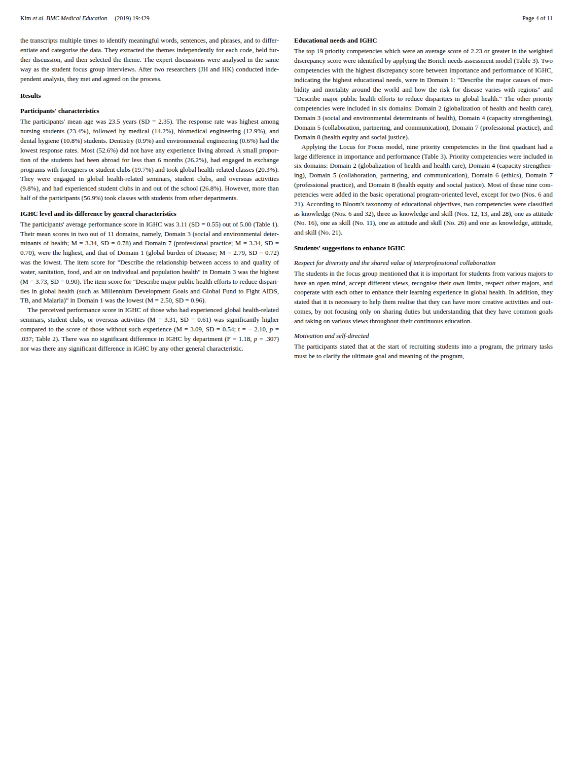Kim et al. BMC Medical Education (2019) 19:429
Page 4 of 11
the transcripts multiple times to identify meaningful words, sentences, and phrases, and to differentiate and categorise the data. They extracted the themes independently for each code, held further discussion, and then selected the theme. The expert discussions were analysed in the same way as the student focus group interviews. After two researchers (JH and HK) conducted independent analysis, they met and agreed on the process.
Results
Participants' characteristics
The participants' mean age was 23.5 years (SD = 2.35). The response rate was highest among nursing students (23.4%), followed by medical (14.2%), biomedical engineering (12.9%), and dental hygiene (10.8%) students. Dentistry (0.9%) and environmental engineering (0.6%) had the lowest response rates. Most (52.6%) did not have any experience living abroad. A small proportion of the students had been abroad for less than 6 months (26.2%), had engaged in exchange programs with foreigners or student clubs (19.7%) and took global health-related classes (20.3%). They were engaged in global health-related seminars, student clubs, and overseas activities (9.8%), and had experienced student clubs in and out of the school (26.8%). However, more than half of the participants (56.9%) took classes with students from other departments.
IGHC level and its difference by general characteristics
The participants' average performance score in IGHC was 3.11 (SD = 0.55) out of 5.00 (Table 1). Their mean scores in two out of 11 domains, namely, Domain 3 (social and environmental determinants of health; M = 3.34, SD = 0.78) and Domain 7 (professional practice; M = 3.34, SD = 0.70), were the highest, and that of Domain 1 (global burden of Disease; M = 2.79, SD = 0.72) was the lowest. The item score for "Describe the relationship between access to and quality of water, sanitation, food, and air on individual and population health" in Domain 3 was the highest (M = 3.73, SD = 0.90). The item score for "Describe major public health efforts to reduce disparities in global health (such as Millennium Development Goals and Global Fund to Fight AIDS, TB, and Malaria)" in Domain 1 was the lowest (M = 2.50, SD = 0.96).
The perceived performance score in IGHC of those who had experienced global health-related seminars, student clubs, or overseas activities (M = 3.31, SD = 0.61) was significantly higher compared to the score of those without such experience (M = 3.09, SD = 0.54; t = − 2.10, p = .037; Table 2). There was no significant difference in IGHC by department (F = 1.18, p = .307) nor was there any significant difference in IGHC by any other general characteristic.
Educational needs and IGHC
The top 19 priority competencies which were an average score of 2.23 or greater in the weighted discrepancy score were identified by applying the Borich needs assessment model (Table 3). Two competencies with the highest discrepancy score between importance and performance of IGHC, indicating the highest educational needs, were in Domain 1: "Describe the major causes of morbidity and mortality around the world and how the risk for disease varies with regions" and "Describe major public health efforts to reduce disparities in global health." The other priority competencies were included in six domains: Domain 2 (globalization of health and health care), Domain 3 (social and environmental determinants of health), Domain 4 (capacity strengthening), Domain 5 (collaboration, partnering, and communication), Domain 7 (professional practice), and Domain 8 (health equity and social justice).
Applying the Locus for Focus model, nine priority competencies in the first quadrant had a large difference in importance and performance (Table 3). Priority competencies were included in six domains: Domain 2 (globalization of health and health care), Domain 4 (capacity strengthening), Domain 5 (collaboration, partnering, and communication), Domain 6 (ethics), Domain 7 (professional practice), and Domain 8 (health equity and social justice). Most of these nine competencies were added in the basic operational program-oriented level, except for two (Nos. 6 and 21). According to Bloom's taxonomy of educational objectives, two competencies were classified as knowledge (Nos. 6 and 32), three as knowledge and skill (Nos. 12, 13, and 28), one as attitude (No. 16), one as skill (No. 11), one as attitude and skill (No. 26) and one as knowledge, attitude, and skill (No. 21).
Students' suggestions to enhance IGHC
Respect for diversity and the shared value of interprofessional collaboration
The students in the focus group mentioned that it is important for students from various majors to have an open mind, accept different views, recognise their own limits, respect other majors, and cooperate with each other to enhance their learning experience in global health. In addition, they stated that it is necessary to help them realise that they can have more creative activities and outcomes, by not focusing only on sharing duties but understanding that they have common goals and taking on various views throughout their continuous education.
Motivation and self-directed
The participants stated that at the start of recruiting students into a program, the primary tasks must be to clarify the ultimate goal and meaning of the program,